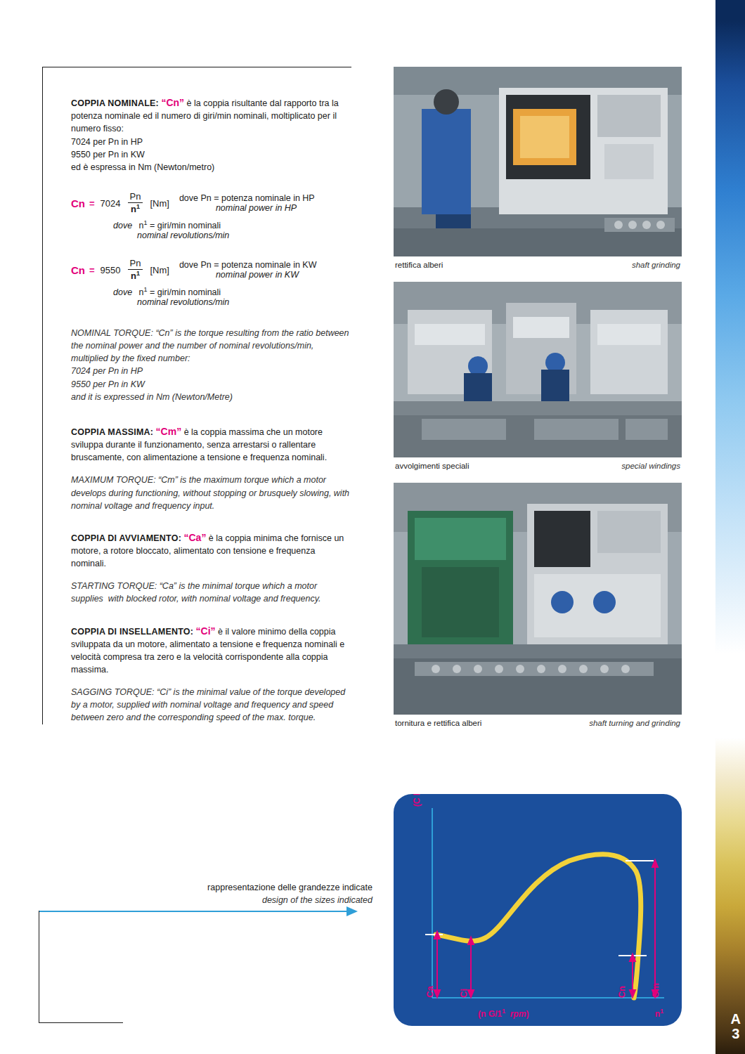A
3
COPPIA NOMINALE: “Cn” è la coppia risultante dal rapporto tra la potenza nominale ed il numero di giri/min nominali, moltiplicato per il numero fisso:
7024 per Pn in HP
9550 per Pn in KW
ed è espressa in Nm (Newton/metro)
Cn= 7024 Pn n1 [Nm] dove Pn = potenza nominale in HPnominal power in HP
dove n1 = giri/min nominali nominal revolutions/min
Cn= 9550 Pn n1 [Nm] dove Pn = potenza nominale in KWnominal power in KW
dove n1 = giri/min nominali nominal revolutions/min
NOMINAL TORQUE: “Cn” is the torque resulting from the ratio between the nominal power and the number of nominal revolutions/min, multiplied by the fixed number:
7024 per Pn in HP
9550 per Pn in KW
and it is expressed in Nm (Newton/Metre)
COPPIA MASSIMA: “Cm” è la coppia massima che un motore sviluppa durante il funzionamento, senza arrestarsi o rallentare bruscamente, con alimentazione a tensione e frequenza nominali.
MAXIMUM TORQUE: “Cm” is the maximum torque which a motor develops during functioning, without stopping or brusquely slowing, with nominal voltage and frequency input.
COPPIA DI AVVIAMENTO: “Ca” è la coppia minima che fornisce un motore, a rotore bloccato, alimentato con tensione e frequenza nominali.
STARTING TORQUE: “Ca” is the minimal torque which a motor supplies with blocked rotor, with nominal voltage and frequency.
COPPIA DI INSELLAMENTO: “Ci” è il valore minimo della coppia sviluppata da un motore, alimentato a tensione e frequenza nominali e velocità compresa tra zero e la velocità corrispondente alla coppia massima.
SAGGING TORQUE: “Ci” is the minimal value of the torque developed by a motor, supplied with nominal voltage and frequency and speed between zero and the corresponding speed of the max. torque.
rappresentazione delle grandezze indicate
design of the sizes indicated
rettifica alberi shaft grinding
avvolgimenti speciali special windings
tornitura e rettifica alberi shaft turning and grinding
(C Nm)
(n G/11 rpm)
n1
Ca
Ci
Cn
Cm